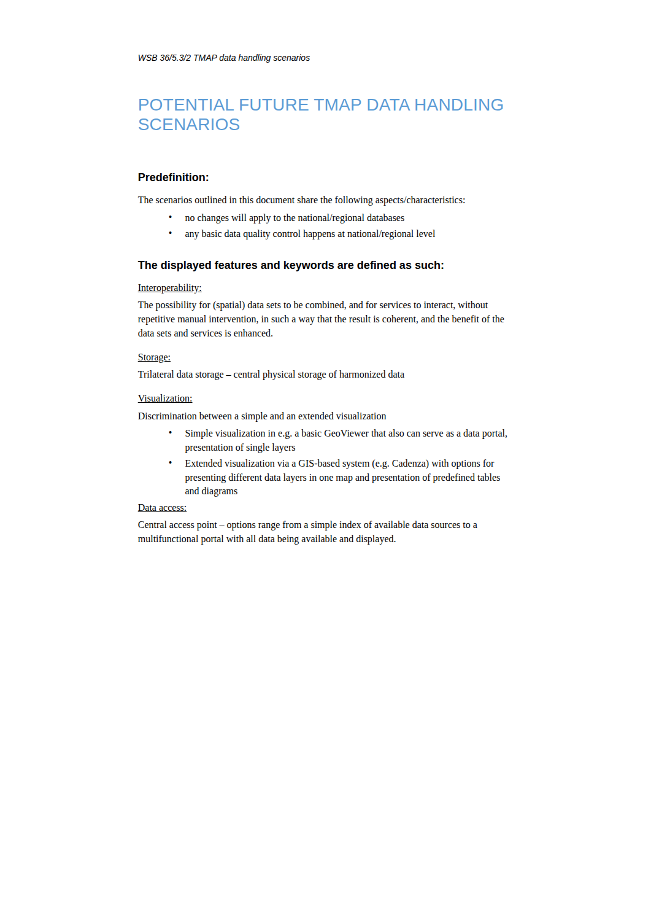WSB 36/5.3/2 TMAP data handling scenarios
POTENTIAL FUTURE TMAP DATA HANDLING SCENARIOS
Predefinition:
The scenarios outlined in this document share the following aspects/characteristics:
no changes will apply to the national/regional databases
any basic data quality control happens at national/regional level
The displayed features and keywords are defined as such:
Interoperability:
The possibility for (spatial) data sets to be combined, and for services to interact, without repetitive manual intervention, in such a way that the result is coherent, and the benefit of the data sets and services is enhanced.
Storage:
Trilateral data storage – central physical storage of harmonized data
Visualization:
Discrimination between a simple and an extended visualization
Simple visualization in e.g. a basic GeoViewer that also can serve as a data portal, presentation of single layers
Extended visualization via a GIS-based system (e.g. Cadenza) with options for presenting different data layers in one map and presentation of predefined tables and diagrams
Data access:
Central access point – options range from a simple index of available data sources to a multifunctional portal with all data being available and displayed.